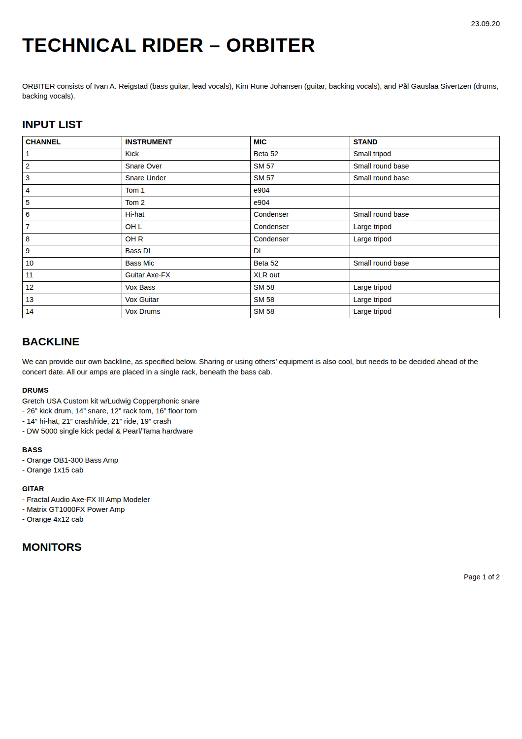23.09.20
TECHNICAL RIDER – ORBITER
ORBITER consists of Ivan A. Reigstad (bass guitar, lead vocals), Kim Rune Johansen (guitar, backing vocals), and Pål Gauslaa Sivertzen (drums, backing vocals).
INPUT LIST
| CHANNEL | INSTRUMENT | MIC | STAND |
| --- | --- | --- | --- |
| 1 | Kick | Beta 52 | Small tripod |
| 2 | Snare Over | SM 57 | Small round base |
| 3 | Snare Under | SM 57 | Small round base |
| 4 | Tom 1 | e904 | |
| 5 | Tom 2 | e904 | |
| 6 | Hi-hat | Condenser | Small round base |
| 7 | OH L | Condenser | Large tripod |
| 8 | OH R | Condenser | Large tripod |
| 9 | Bass DI | DI | |
| 10 | Bass Mic | Beta 52 | Small round base |
| 11 | Guitar Axe-FX | XLR out | |
| 12 | Vox Bass | SM 58 | Large tripod |
| 13 | Vox Guitar | SM 58 | Large tripod |
| 14 | Vox Drums | SM 58 | Large tripod |
BACKLINE
We can provide our own backline, as specified below. Sharing or using others’ equipment is also cool, but needs to be decided ahead of the concert date. All our amps are placed in a single rack, beneath the bass cab.
DRUMS
Gretch USA Custom kit w/Ludwig Copperphonic snare
- 26” kick drum, 14” snare, 12” rack tom, 16” floor tom
- 14” hi-hat, 21” crash/ride, 21” ride, 19” crash
- DW 5000 single kick pedal & Pearl/Tama hardware
BASS
- Orange OB1-300 Bass Amp
- Orange 1x15 cab
GITAR
- Fractal Audio Axe-FX III Amp Modeler
- Matrix GT1000FX Power Amp
- Orange 4x12 cab
MONITORS
Page 1 of 2